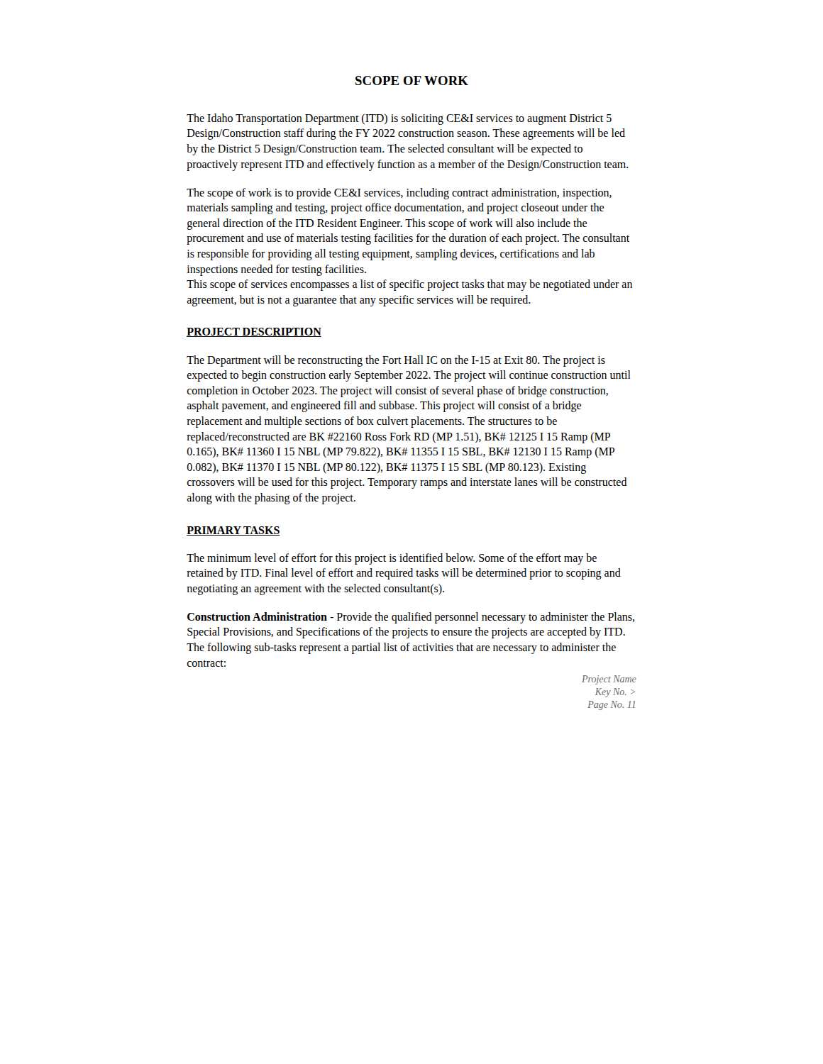SCOPE OF WORK
The Idaho Transportation Department (ITD) is soliciting CE&I services to augment District 5 Design/Construction staff during the FY 2022 construction season. These agreements will be led by the District 5 Design/Construction team. The selected consultant will be expected to proactively represent ITD and effectively function as a member of the Design/Construction team.
The scope of work is to provide CE&I services, including contract administration, inspection, materials sampling and testing, project office documentation, and project closeout under the general direction of the ITD Resident Engineer. This scope of work will also include the procurement and use of materials testing facilities for the duration of each project. The consultant is responsible for providing all testing equipment, sampling devices, certifications and lab inspections needed for testing facilities.
This scope of services encompasses a list of specific project tasks that may be negotiated under an agreement, but is not a guarantee that any specific services will be required.
PROJECT DESCRIPTION
The Department will be reconstructing the Fort Hall IC on the I-15 at Exit 80. The project is expected to begin construction early September 2022. The project will continue construction until completion in October 2023. The project will consist of several phase of bridge construction, asphalt pavement, and engineered fill and subbase. This project will consist of a bridge replacement and multiple sections of box culvert placements. The structures to be replaced/reconstructed are BK #22160 Ross Fork RD (MP 1.51), BK# 12125 I 15 Ramp (MP 0.165), BK# 11360 I 15 NBL (MP 79.822), BK# 11355 I 15 SBL, BK# 12130 I 15 Ramp (MP 0.082), BK# 11370 I 15 NBL (MP 80.122), BK# 11375 I 15 SBL (MP 80.123). Existing crossovers will be used for this project. Temporary ramps and interstate lanes will be constructed along with the phasing of the project.
PRIMARY TASKS
The minimum level of effort for this project is identified below. Some of the effort may be retained by ITD. Final level of effort and required tasks will be determined prior to scoping and negotiating an agreement with the selected consultant(s).
Construction Administration - Provide the qualified personnel necessary to administer the Plans, Special Provisions, and Specifications of the projects to ensure the projects are accepted by ITD. The following sub-tasks represent a partial list of activities that are necessary to administer the contract:
Project Name
Key No. >
Page No. 11